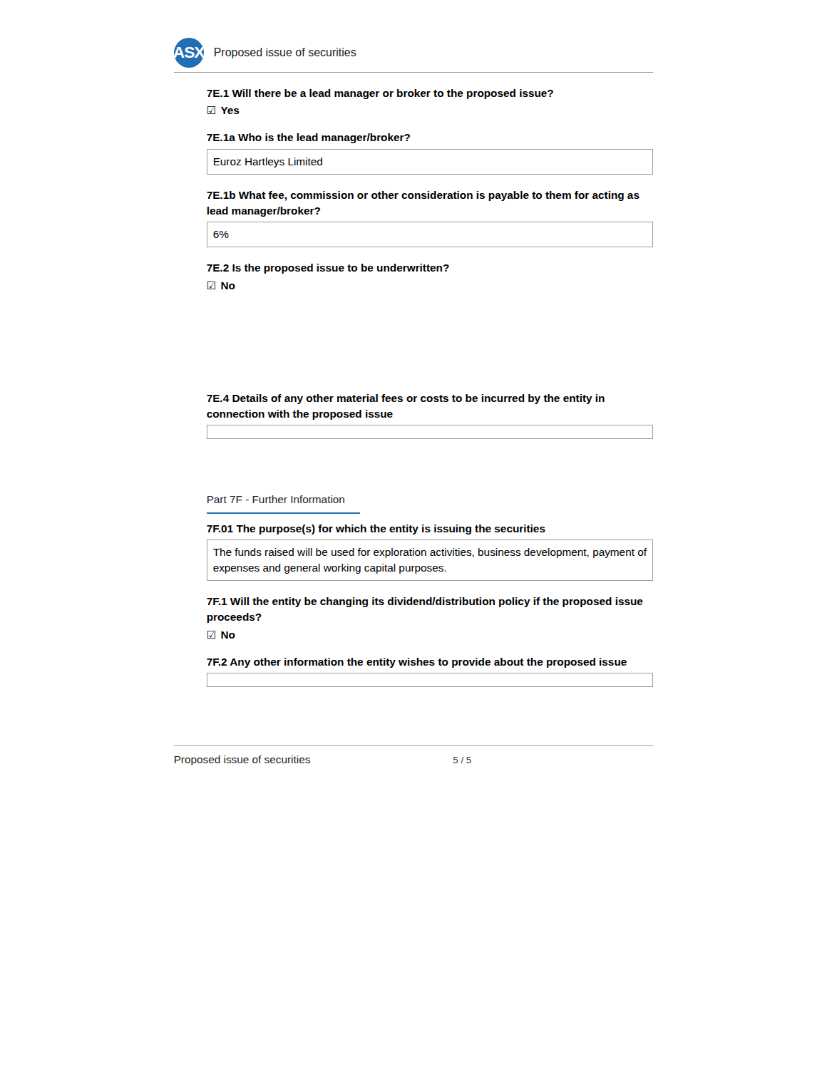ASX
Proposed issue of securities
7E.1 Will there be a lead manager or broker to the proposed issue?
☑Yes
7E.1a Who is the lead manager/broker?
Euroz Hartleys Limited
7E.1b What fee, commission or other consideration is payable to them for acting as lead manager/broker?
6%
7E.2 Is the proposed issue to be underwritten?
☑No
7E.4 Details of any other material fees or costs to be incurred by the entity in connection with the proposed issue
Part 7F - Further Information
7F.01 The purpose(s) for which the entity is issuing the securities
The funds raised will be used for exploration activities, business development, payment of expenses and general working capital purposes.
7F.1 Will the entity be changing its dividend/distribution policy if the proposed issue proceeds?
☑No
7F.2 Any other information the entity wishes to provide about the proposed issue
Proposed issue of securities 5 / 5